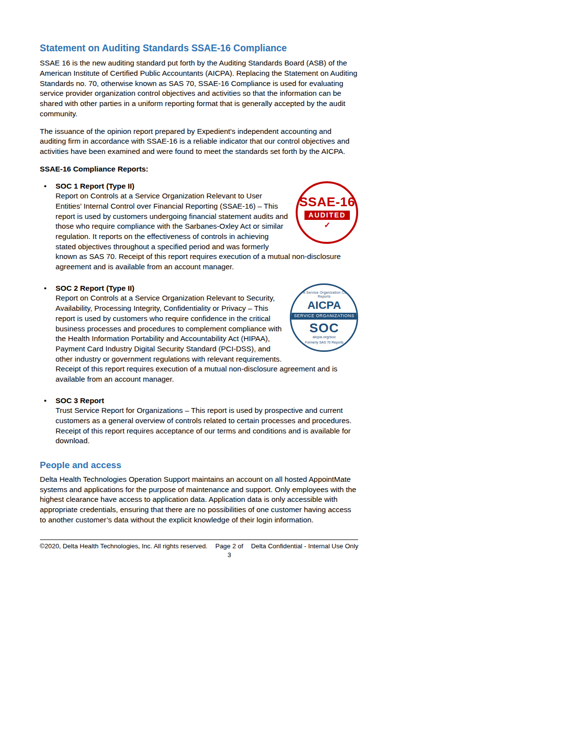Statement on Auditing Standards SSAE-16 Compliance
SSAE 16 is the new auditing standard put forth by the Auditing Standards Board (ASB) of the American Institute of Certified Public Accountants (AICPA). Replacing the Statement on Auditing Standards no. 70, otherwise known as SAS 70, SSAE-16 Compliance is used for evaluating service provider organization control objectives and activities so that the information can be shared with other parties in a uniform reporting format that is generally accepted by the audit community.
The issuance of the opinion report prepared by Expedient's independent accounting and auditing firm in accordance with SSAE-16 is a reliable indicator that our control objectives and activities have been examined and were found to meet the standards set forth by the AICPA.
SSAE-16 Compliance Reports:
SSAE-16 AUDITED ✓
SOC 1 Report (Type II) Report on Controls at a Service Organization Relevant to User Entities’ Internal Control over Financial Reporting (SSAE-16) – This report is used by customers undergoing financial statement audits and those who require compliance with the Sarbanes-Oxley Act or similar regulation. It reports on the effectiveness of controls in achieving stated objectives throughout a specified period and was formerly known as SAS 70. Receipt of this report requires execution of a mutual non-disclosure agreement and is available from an account manager.
AICPA Service Organization Control Reports AICPA SERVICE ORGANIZATIONS SOC aicpa.org/soc Formerly SAS 70 Reports
SOC 2 Report (Type II) Report on Controls at a Service Organization Relevant to Security, Availability, Processing Integrity, Confidentiality or Privacy – This report is used by customers who require confidence in the critical business processes and procedures to complement compliance with the Health Information Portability and Accountability Act (HIPAA), Payment Card Industry Digital Security Standard (PCI-DSS), and other industry or government regulations with relevant requirements. Receipt of this report requires execution of a mutual non-disclosure agreement and is available from an account manager.
SOC 3 Report Trust Service Report for Organizations – This report is used by prospective and current customers as a general overview of controls related to certain processes and procedures. Receipt of this report requires acceptance of our terms and conditions and is available for download.
People and access
Delta Health Technologies Operation Support maintains an account on all hosted AppointMate systems and applications for the purpose of maintenance and support. Only employees with the highest clearance have access to application data. Application data is only accessible with appropriate credentials, ensuring that there are no possibilities of one customer having access to another customer’s data without the explicit knowledge of their login information.
©2020, Delta Health Technologies, Inc. All rights reserved.
Page 2 of 3
Delta Confidential - Internal Use Only